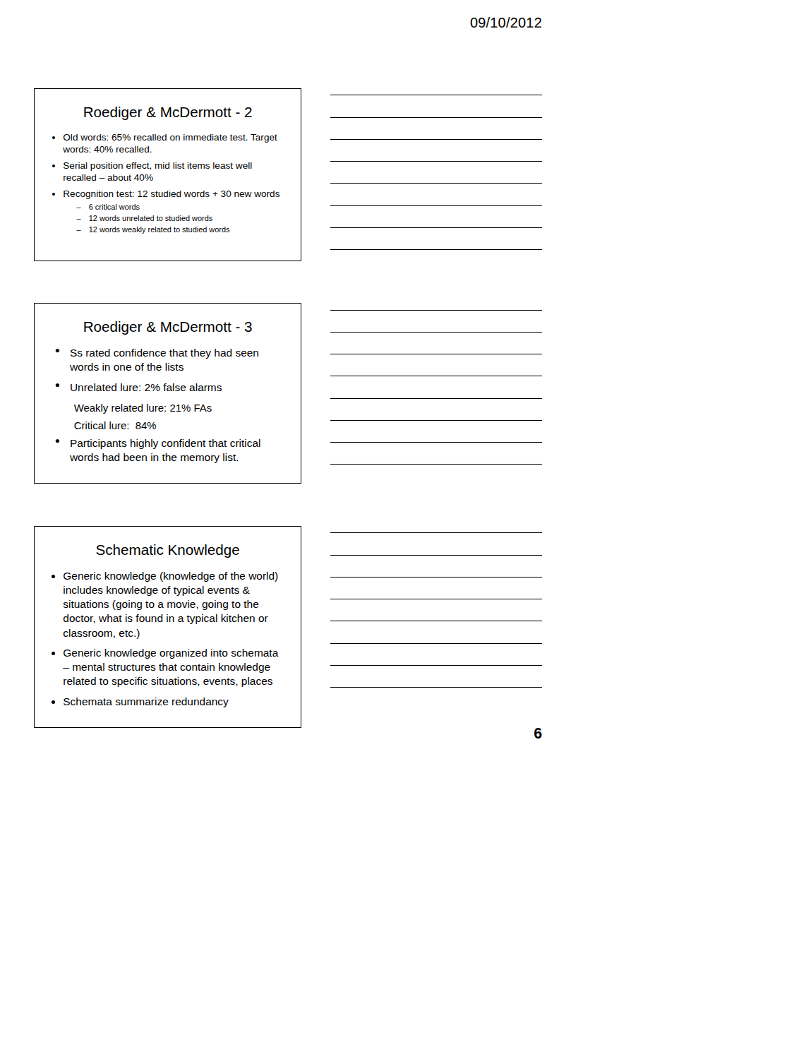09/10/2012
Roediger & McDermott - 2
Old words: 65% recalled on immediate test. Target words: 40% recalled.
Serial position effect, mid list items least well recalled – about 40%
Recognition test: 12 studied words + 30 new words
6 critical words
12 words unrelated to studied words
12 words weakly related to studied words
Roediger & McDermott - 3
Ss rated confidence that they had seen words in one of the lists
Unrelated lure: 2% false alarms
Weakly related lure: 21% FAs
Critical lure: 84%
Participants highly confident that critical words had been in the memory list.
Schematic Knowledge
Generic knowledge (knowledge of the world) includes knowledge of typical events & situations (going to a movie, going to the doctor, what is found in a typical kitchen or classroom, etc.)
Generic knowledge organized into schemata – mental structures that contain knowledge related to specific situations, events, places
Schemata summarize redundancy
6